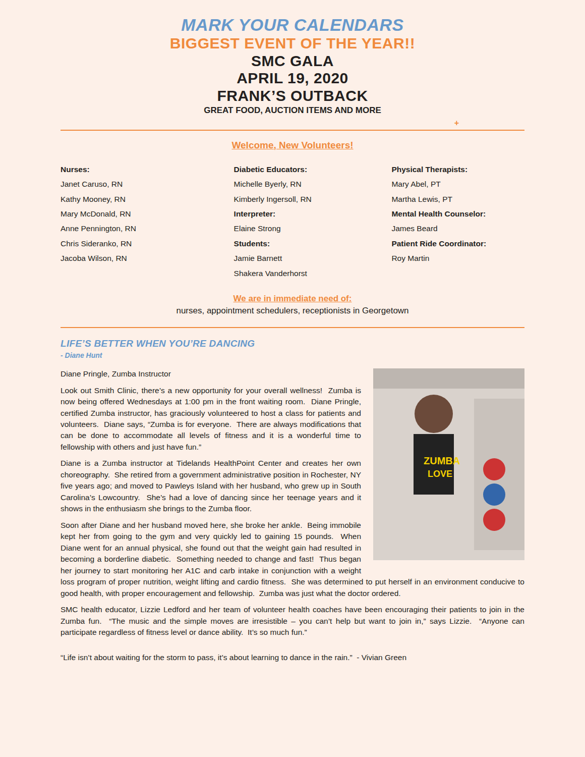MARK YOUR CALENDARS
BIGGEST EVENT OF THE YEAR!!
SMC GALA
APRIL 19, 2020
FRANK’S OUTBACK
GREAT FOOD, AUCTION ITEMS AND MORE
+
Welcome, New Volunteers!
| Nurses: Janet Caruso, RN Kathy Mooney, RN Mary McDonald, RN Anne Pennington, RN Chris Sideranko, RN Jacoba Wilson, RN | Diabetic Educators: Michelle Byerly, RN Kimberly Ingersoll, RN Interpreter: Elaine Strong Students: Jamie Barnett Shakera Vanderhorst | Physical Therapists: Mary Abel, PT Martha Lewis, PT Mental Health Counselor: James Beard Patient Ride Coordinator: Roy Martin |
We are in immediate need of:
nurses, appointment schedulers, receptionists in Georgetown
LIFE’S BETTER WHEN YOU’RE DANCING
- Diane Hunt
Diane Pringle, Zumba Instructor
Look out Smith Clinic, there’s a new opportunity for your overall wellness! Zumba is now being offered Wednesdays at 1:00 pm in the front waiting room. Diane Pringle, certified Zumba instructor, has graciously volunteered to host a class for patients and volunteers. Diane says, “Zumba is for everyone. There are always modifications that can be done to accommodate all levels of fitness and it is a wonderful time to fellowship with others and just have fun.”
Diane is a Zumba instructor at Tidelands HealthPoint Center and creates her own choreography. She retired from a government administrative position in Rochester, NY five years ago; and moved to Pawleys Island with her husband, who grew up in South Carolina’s Lowcountry. She’s had a love of dancing since her teenage years and it shows in the enthusiasm she brings to the Zumba floor.
Soon after Diane and her husband moved here, she broke her ankle. Being immobile kept her from going to the gym and very quickly led to gaining 15 pounds. When Diane went for an annual physical, she found out that the weight gain had resulted in becoming a borderline diabetic. Something needed to change and fast! Thus began her journey to start monitoring her A1C and carb intake in conjunction with a weight loss program of proper nutrition, weight lifting and cardio fitness. She was determined to put herself in an environment conducive to good health, with proper encouragement and fellowship. Zumba was just what the doctor ordered.
SMC health educator, Lizzie Ledford and her team of volunteer health coaches have been encouraging their patients to join in the Zumba fun. “The music and the simple moves are irresistible – you can’t help but want to join in,” says Lizzie. “Anyone can participate regardless of fitness level or dance ability. It’s so much fun.”
“Life isn’t about waiting for the storm to pass, it’s about learning to dance in the rain.” - Vivian Green